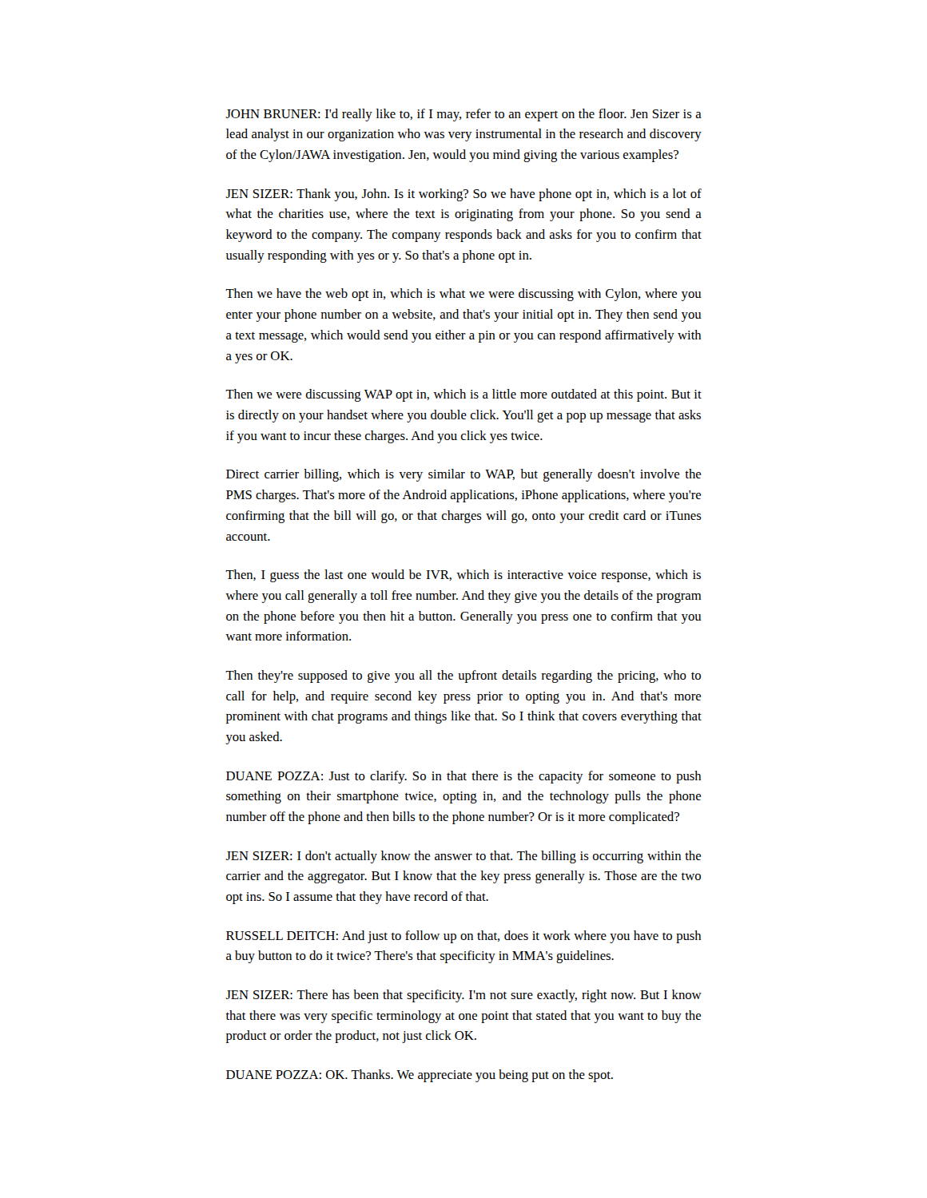JOHN BRUNER: I'd really like to, if I may, refer to an expert on the floor. Jen Sizer is a lead analyst in our organization who was very instrumental in the research and discovery of the Cylon/JAWA investigation. Jen, would you mind giving the various examples?
JEN SIZER: Thank you, John. Is it working? So we have phone opt in, which is a lot of what the charities use, where the text is originating from your phone. So you send a keyword to the company. The company responds back and asks for you to confirm that usually responding with yes or y. So that's a phone opt in.
Then we have the web opt in, which is what we were discussing with Cylon, where you enter your phone number on a website, and that's your initial opt in. They then send you a text message, which would send you either a pin or you can respond affirmatively with a yes or OK.
Then we were discussing WAP opt in, which is a little more outdated at this point. But it is directly on your handset where you double click. You'll get a pop up message that asks if you want to incur these charges. And you click yes twice.
Direct carrier billing, which is very similar to WAP, but generally doesn't involve the PMS charges. That's more of the Android applications, iPhone applications, where you're confirming that the bill will go, or that charges will go, onto your credit card or iTunes account.
Then, I guess the last one would be IVR, which is interactive voice response, which is where you call generally a toll free number. And they give you the details of the program on the phone before you then hit a button. Generally you press one to confirm that you want more information.
Then they're supposed to give you all the upfront details regarding the pricing, who to call for help, and require second key press prior to opting you in. And that's more prominent with chat programs and things like that. So I think that covers everything that you asked.
DUANE POZZA: Just to clarify. So in that there is the capacity for someone to push something on their smartphone twice, opting in, and the technology pulls the phone number off the phone and then bills to the phone number? Or is it more complicated?
JEN SIZER: I don't actually know the answer to that. The billing is occurring within the carrier and the aggregator. But I know that the key press generally is. Those are the two opt ins. So I assume that they have record of that.
RUSSELL DEITCH: And just to follow up on that, does it work where you have to push a buy button to do it twice? There's that specificity in MMA's guidelines.
JEN SIZER: There has been that specificity. I'm not sure exactly, right now. But I know that there was very specific terminology at one point that stated that you want to buy the product or order the product, not just click OK.
DUANE POZZA: OK. Thanks. We appreciate you being put on the spot.